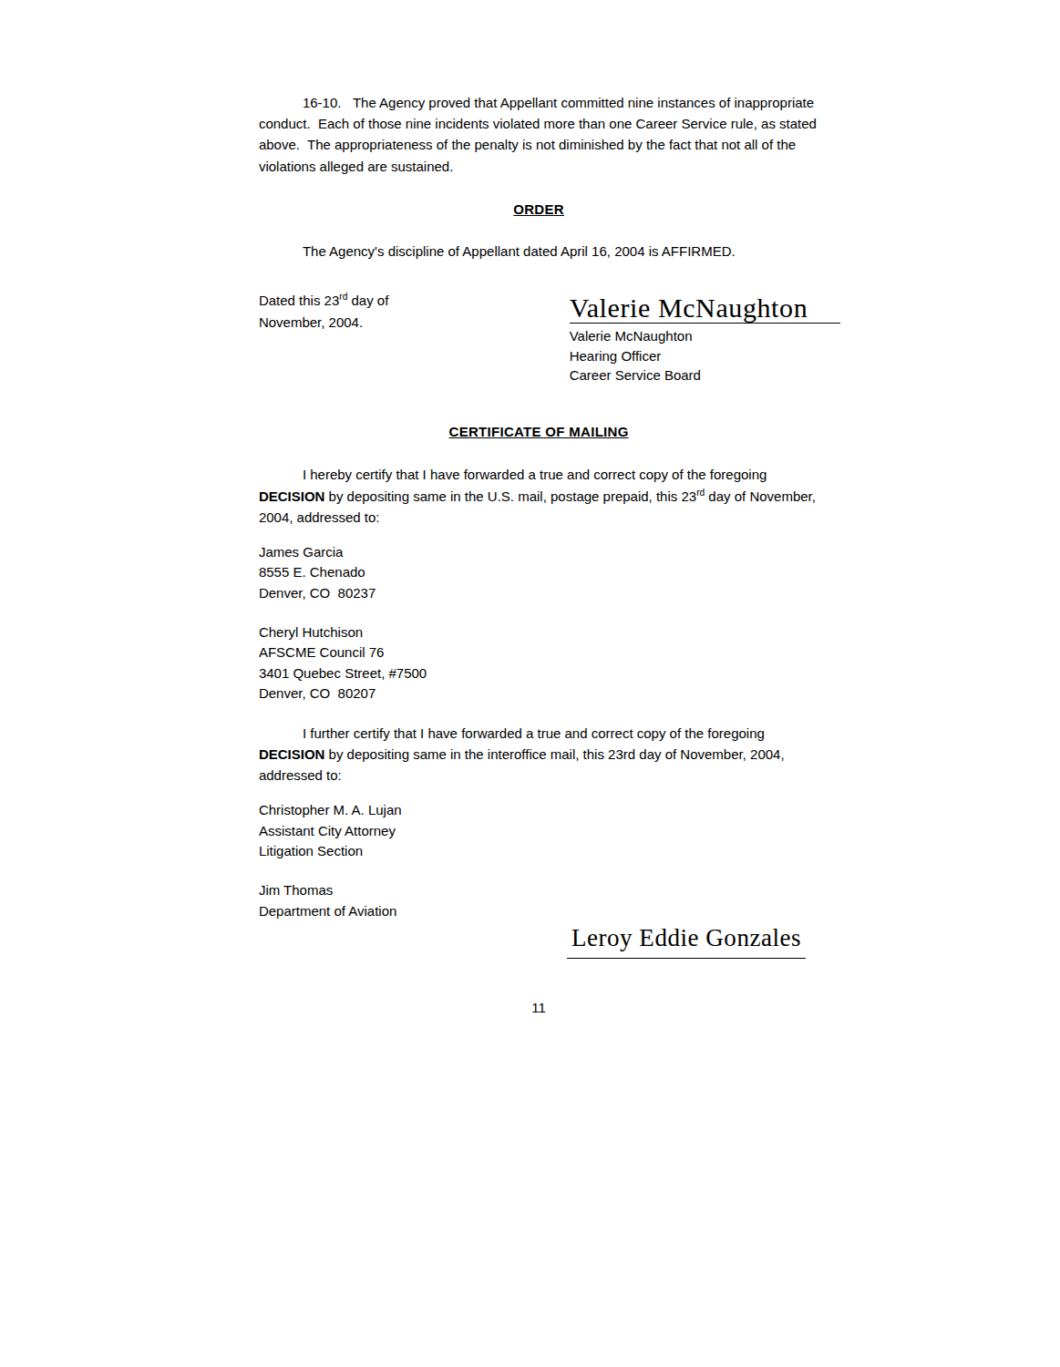16-10. The Agency proved that Appellant committed nine instances of inappropriate conduct. Each of those nine incidents violated more than one Career Service rule, as stated above. The appropriateness of the penalty is not diminished by the fact that not all of the violations alleged are sustained.
ORDER
The Agency's discipline of Appellant dated April 16, 2004 is AFFIRMED.
Dated this 23rd day of
November, 2004.
Valerie McNaughton
Valerie McNaughton
Hearing Officer
Career Service Board
CERTIFICATE OF MAILING
I hereby certify that I have forwarded a true and correct copy of the foregoing DECISION by depositing same in the U.S. mail, postage prepaid, this 23rd day of November, 2004, addressed to:
James Garcia
8555 E. Chenado
Denver, CO 80237
Cheryl Hutchison
AFSCME Council 76
3401 Quebec Street, #7500
Denver, CO 80207
I further certify that I have forwarded a true and correct copy of the foregoing DECISION by depositing same in the interoffice mail, this 23rd day of November, 2004, addressed to:
Christopher M. A. Lujan
Assistant City Attorney
Litigation Section
Jim Thomas
Department of Aviation
Leroy Eddie Gonzales
11